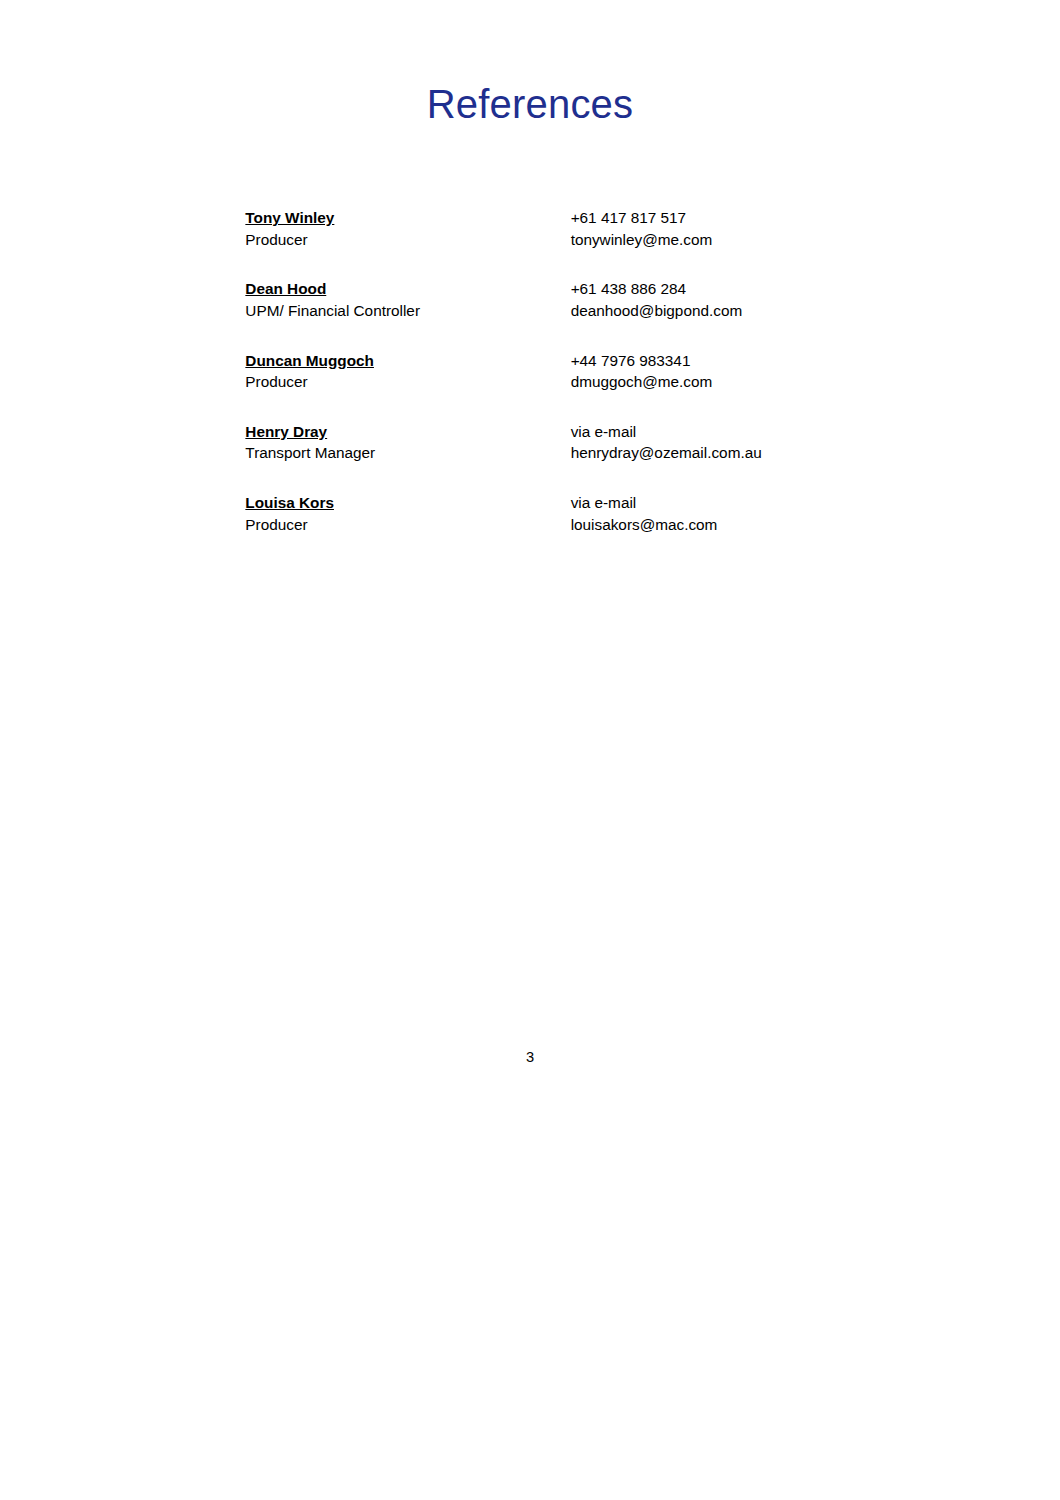References
| Tony Winley Producer | +61 417 817 517 tonywinley@me.com |
| Dean Hood UPM/ Financial Controller | +61 438 886 284 deanhood@bigpond.com |
| Duncan Muggoch Producer | +44 7976 983341 dmuggoch@me.com |
| Henry Dray Transport Manager | via e-mail henrydray@ozemail.com.au |
| Louisa Kors Producer | via e-mail louisakors@mac.com |
3